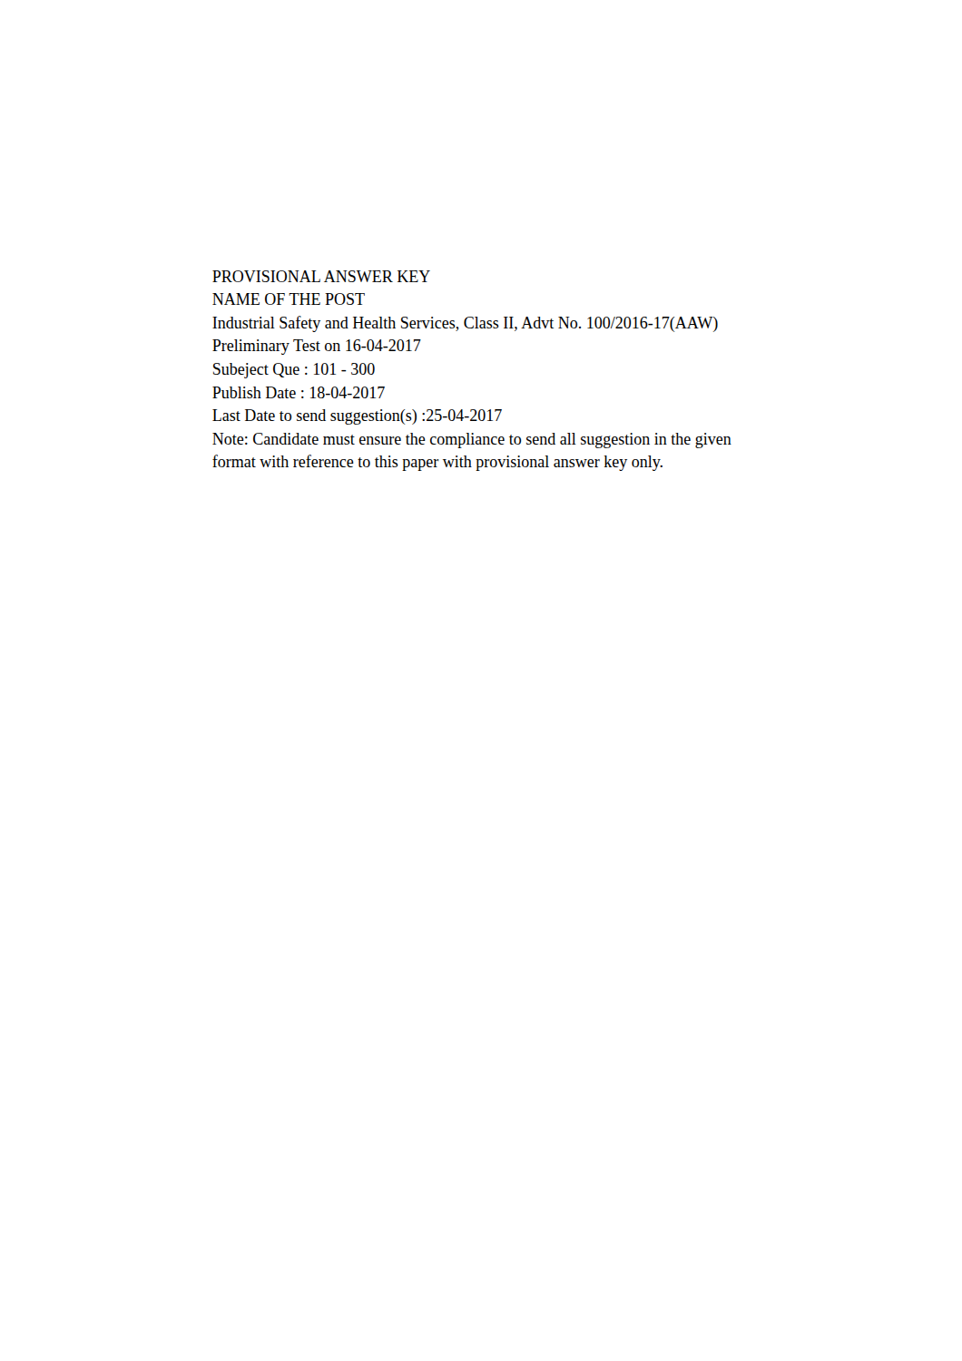PROVISIONAL ANSWER KEY
NAME OF THE POST
Industrial Safety and Health Services, Class II, Advt No. 100/2016-17(AAW)
Preliminary Test on 16-04-2017
Subeject Que : 101 - 300
Publish Date : 18-04-2017
Last Date to send suggestion(s) :25-04-2017
Note: Candidate must ensure the compliance to send all suggestion in the given format with reference to this paper with provisional answer key only.